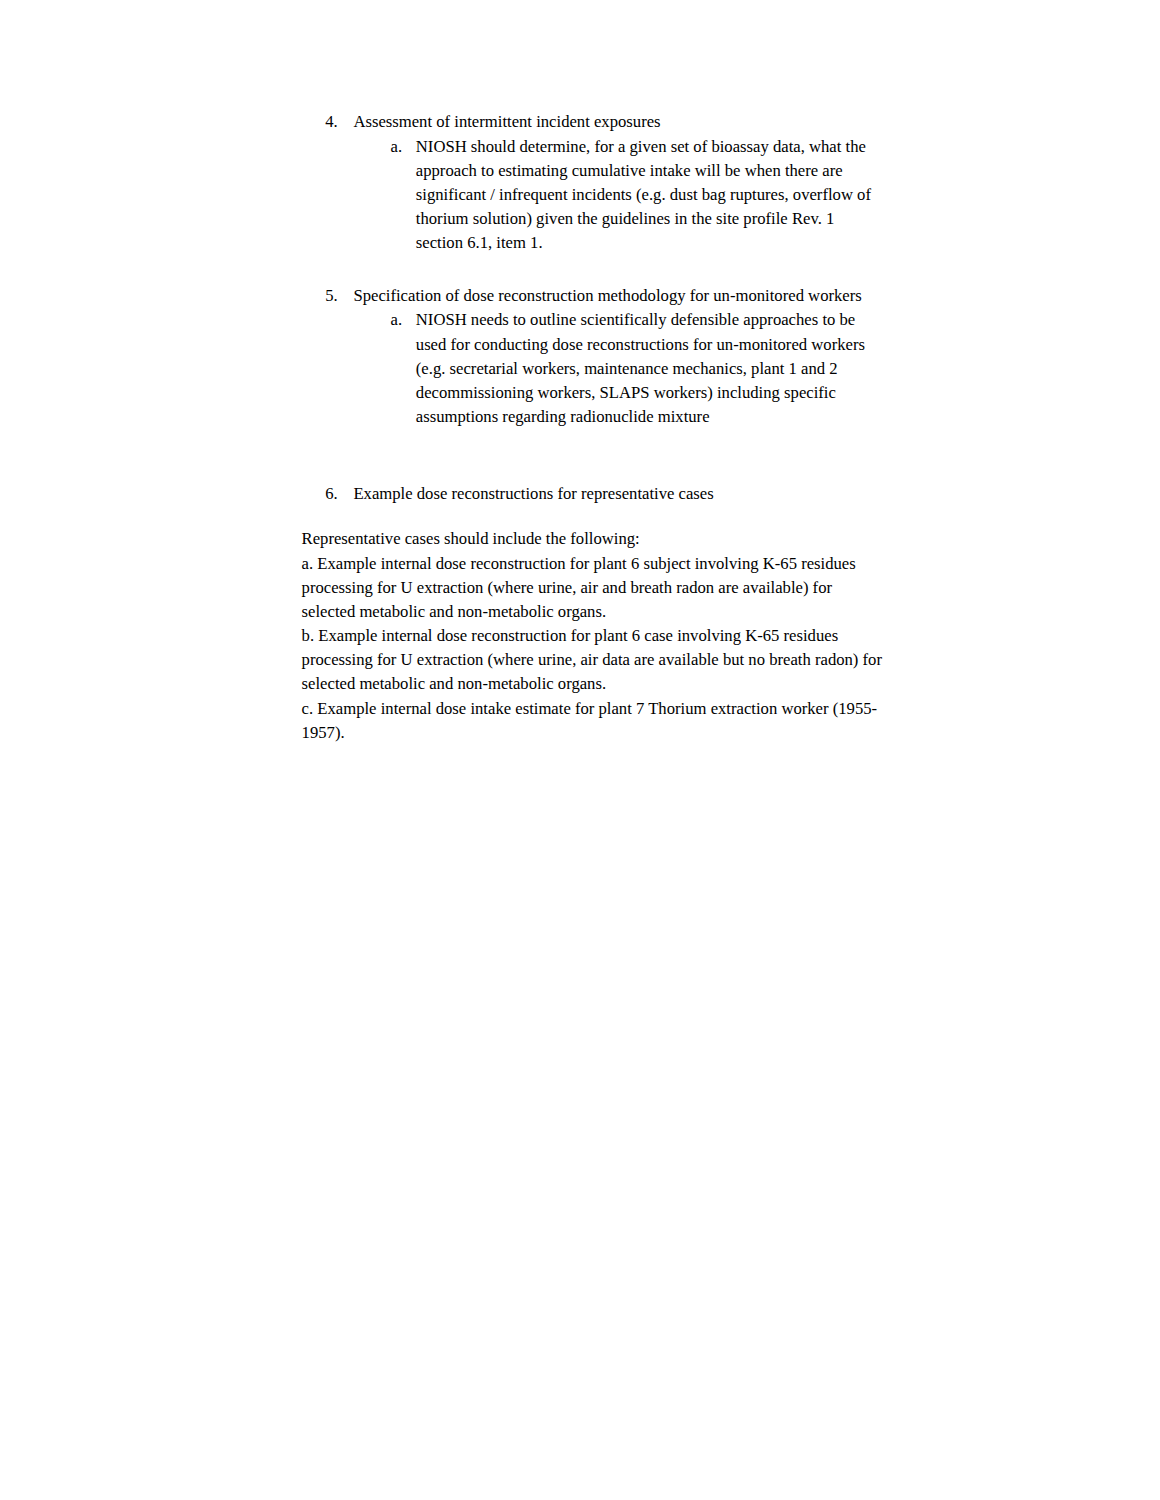Assessment of intermittent incident exposures
NIOSH should determine, for a given set of bioassay data, what the approach to estimating cumulative intake will be when there are significant / infrequent incidents (e.g. dust bag ruptures, overflow of thorium solution) given the guidelines in the site profile Rev. 1 section 6.1, item 1.
Specification of dose reconstruction methodology for un-monitored workers
NIOSH needs to outline scientifically defensible approaches to be used for conducting dose reconstructions for un-monitored workers (e.g. secretarial workers, maintenance mechanics, plant 1 and 2 decommissioning workers, SLAPS workers) including specific assumptions regarding radionuclide mixture
Example dose reconstructions for representative cases
Representative cases should include the following:
a. Example internal dose reconstruction for plant 6 subject involving K-65 residues processing for U extraction (where urine, air and breath radon are available) for selected metabolic and non-metabolic organs.
b. Example internal dose reconstruction for plant 6 case involving K-65 residues processing for U extraction (where urine, air data are available but no breath radon) for selected metabolic and non-metabolic organs.
c. Example internal dose intake estimate for plant 7 Thorium extraction worker (1955-1957).